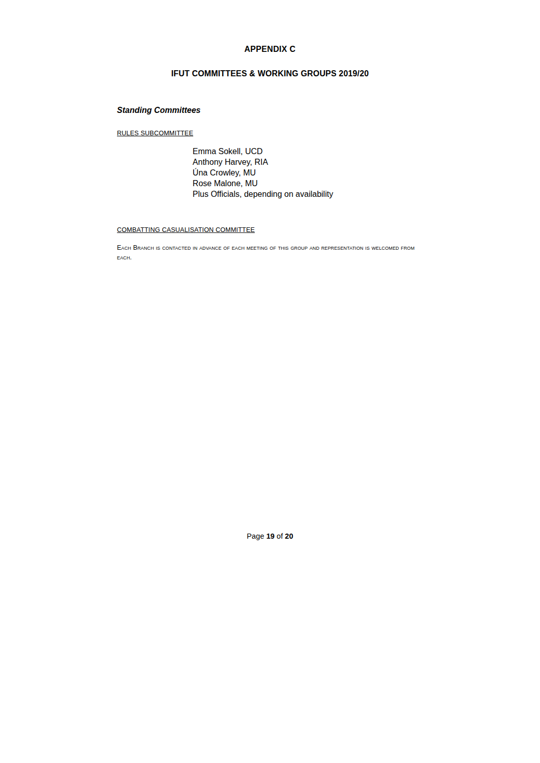APPENDIX C
IFUT COMMITTEES & WORKING GROUPS 2019/20
Standing Committees
RULES SUBCOMMITTEE
Emma Sokell, UCD
Anthony Harvey, RIA
Úna Crowley, MU
Rose Malone, MU
Plus Officials, depending on availability
COMBATTING CASUALISATION COMMITTEE
Each Branch is contacted in advance of each meeting of this group and representation is welcomed from each.
Page 19 of 20